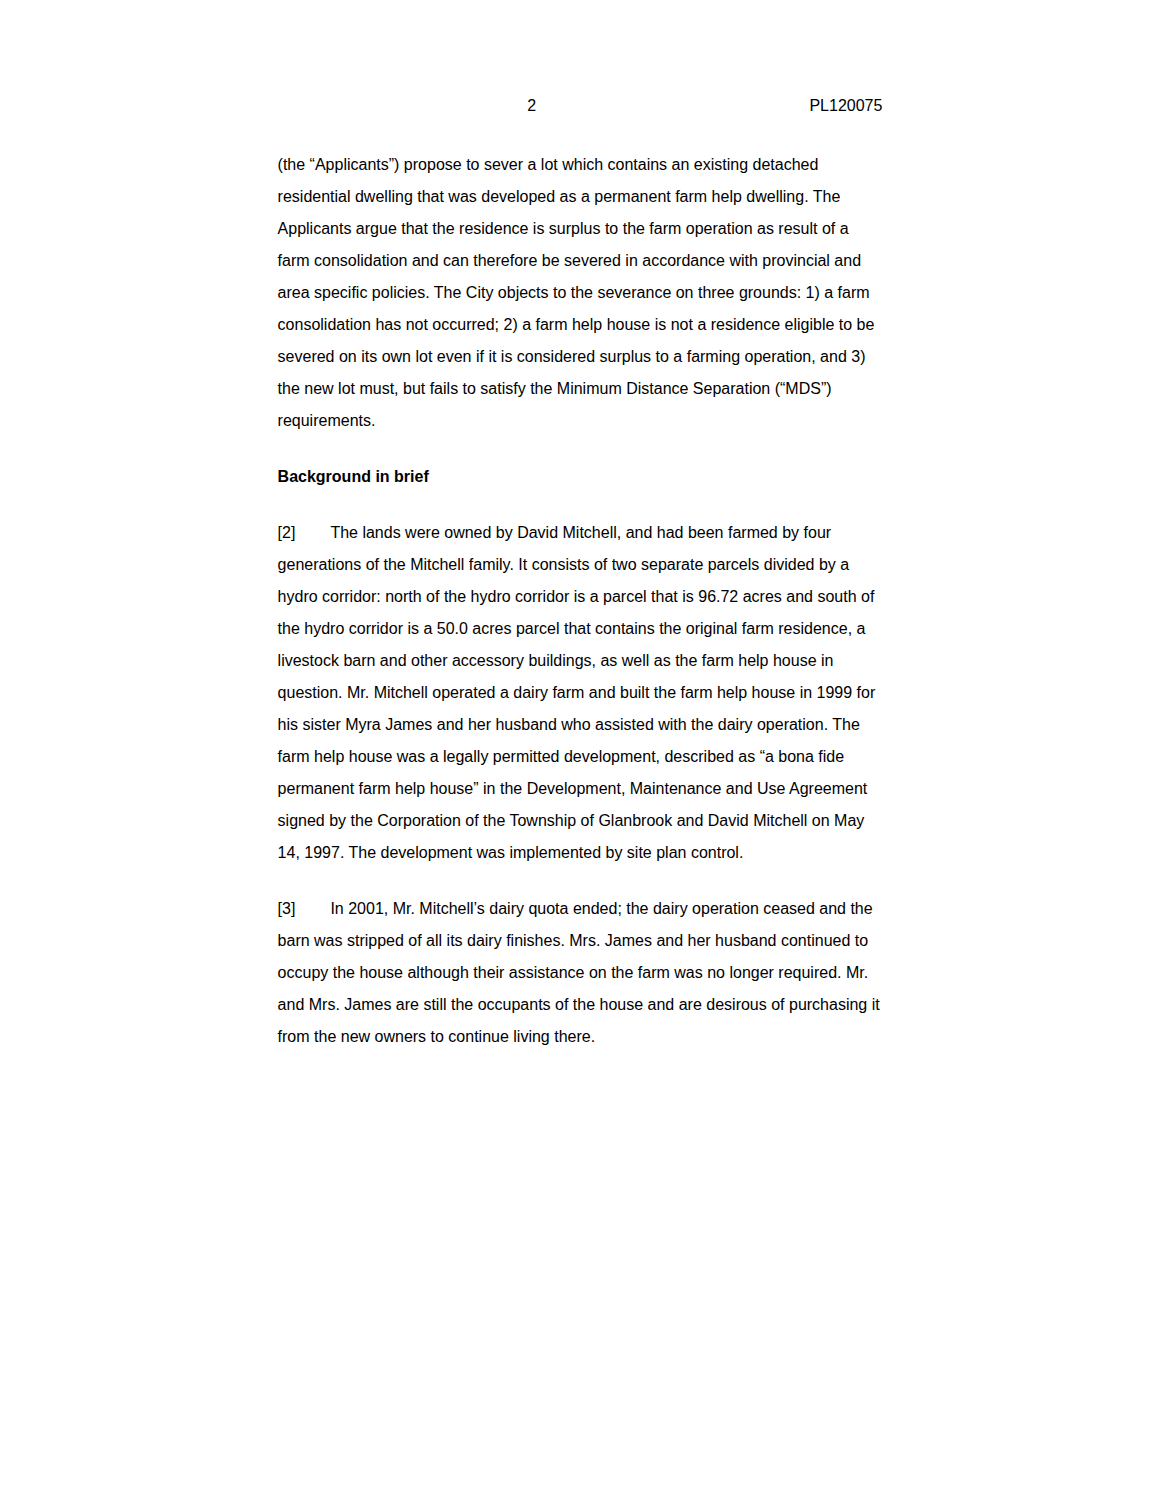2 PL120075
(the “Applicants”) propose to sever a lot which contains an existing detached residential dwelling that was developed as a permanent farm help dwelling. The Applicants argue that the residence is surplus to the farm operation as result of a farm consolidation and can therefore be severed in accordance with provincial and area specific policies. The City objects to the severance on three grounds: 1) a farm consolidation has not occurred; 2) a farm help house is not a residence eligible to be severed on its own lot even if it is considered surplus to a farming operation, and 3) the new lot must, but fails to satisfy the Minimum Distance Separation (“MDS”) requirements.
Background in brief
[2] The lands were owned by David Mitchell, and had been farmed by four generations of the Mitchell family. It consists of two separate parcels divided by a hydro corridor: north of the hydro corridor is a parcel that is 96.72 acres and south of the hydro corridor is a 50.0 acres parcel that contains the original farm residence, a livestock barn and other accessory buildings, as well as the farm help house in question. Mr. Mitchell operated a dairy farm and built the farm help house in 1999 for his sister Myra James and her husband who assisted with the dairy operation. The farm help house was a legally permitted development, described as “a bona fide permanent farm help house” in the Development, Maintenance and Use Agreement signed by the Corporation of the Township of Glanbrook and David Mitchell on May 14, 1997. The development was implemented by site plan control.
[3] In 2001, Mr. Mitchell’s dairy quota ended; the dairy operation ceased and the barn was stripped of all its dairy finishes. Mrs. James and her husband continued to occupy the house although their assistance on the farm was no longer required. Mr. and Mrs. James are still the occupants of the house and are desirous of purchasing it from the new owners to continue living there.